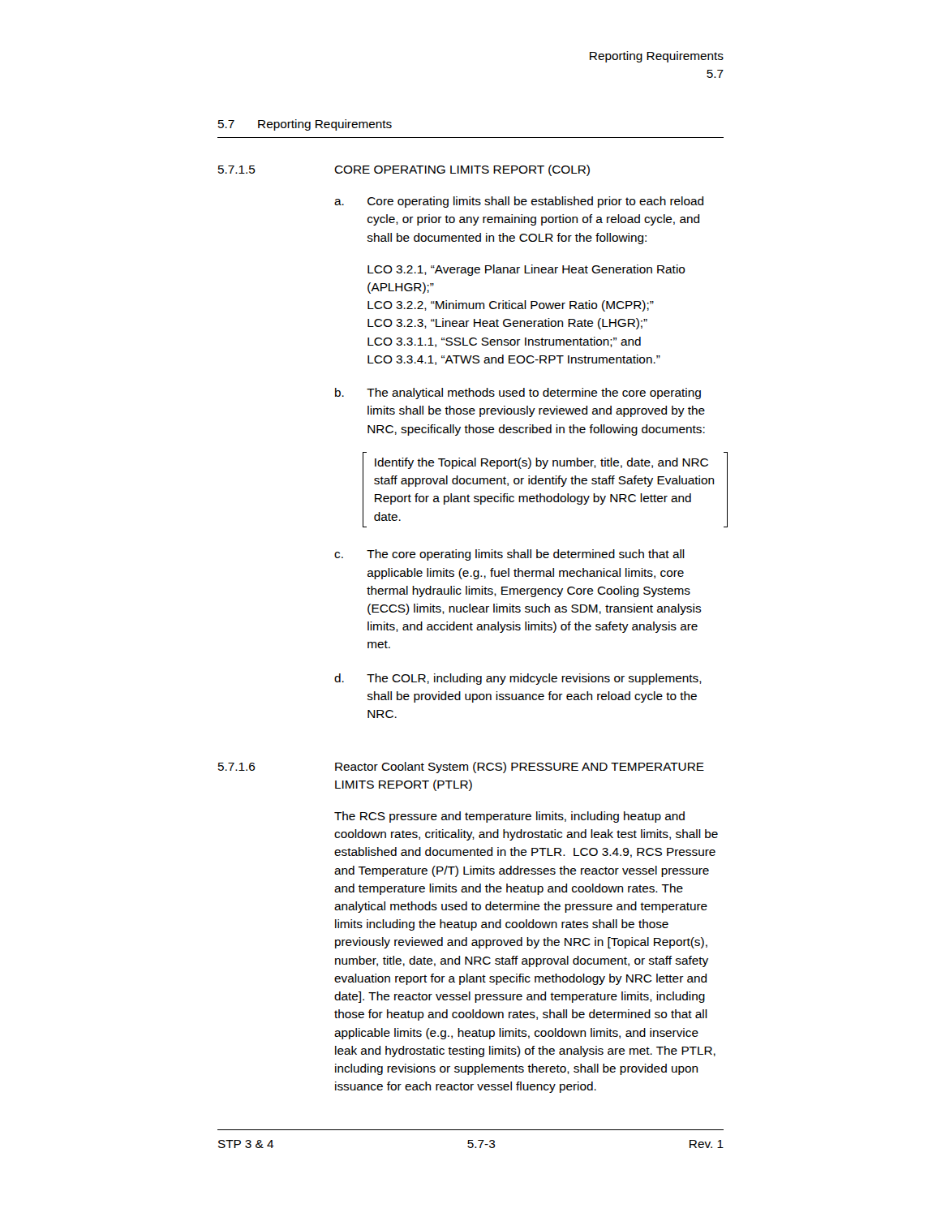Reporting Requirements 5.7
5.7 Reporting Requirements
5.7.1.5
CORE OPERATING LIMITS REPORT (COLR)
a. Core operating limits shall be established prior to each reload cycle, or prior to any remaining portion of a reload cycle, and shall be documented in the COLR for the following:
LCO 3.2.1, “Average Planar Linear Heat Generation Ratio (APLHGR);”
LCO 3.2.2, “Minimum Critical Power Ratio (MCPR);”
LCO 3.2.3, “Linear Heat Generation Rate (LHGR);”
LCO 3.3.1.1, “SSLC Sensor Instrumentation;” and
LCO 3.3.4.1, “ATWS and EOC-RPT Instrumentation.”
b. The analytical methods used to determine the core operating limits shall be those previously reviewed and approved by the NRC, specifically those described in the following documents:
Identify the Topical Report(s) by number, title, date, and NRC staff approval document, or identify the staff Safety Evaluation Report for a plant specific methodology by NRC letter and date.
c. The core operating limits shall be determined such that all applicable limits (e.g., fuel thermal mechanical limits, core thermal hydraulic limits, Emergency Core Cooling Systems (ECCS) limits, nuclear limits such as SDM, transient analysis limits, and accident analysis limits) of the safety analysis are met.
d. The COLR, including any midcycle revisions or supplements, shall be provided upon issuance for each reload cycle to the NRC.
5.7.1.6
Reactor Coolant System (RCS) PRESSURE AND TEMPERATURE LIMITS REPORT (PTLR)
The RCS pressure and temperature limits, including heatup and cooldown rates, criticality, and hydrostatic and leak test limits, shall be established and documented in the PTLR. LCO 3.4.9, RCS Pressure and Temperature (P/T) Limits addresses the reactor vessel pressure and temperature limits and the heatup and cooldown rates. The analytical methods used to determine the pressure and temperature limits including the heatup and cooldown rates shall be those previously reviewed and approved by the NRC in [Topical Report(s), number, title, date, and NRC staff approval document, or staff safety evaluation report for a plant specific methodology by NRC letter and date]. The reactor vessel pressure and temperature limits, including those for heatup and cooldown rates, shall be determined so that all applicable limits (e.g., heatup limits, cooldown limits, and inservice leak and hydrostatic testing limits) of the analysis are met. The PTLR, including revisions or supplements thereto, shall be provided upon issuance for each reactor vessel fluency period.
STP 3 & 4
5.7-3
Rev. 1